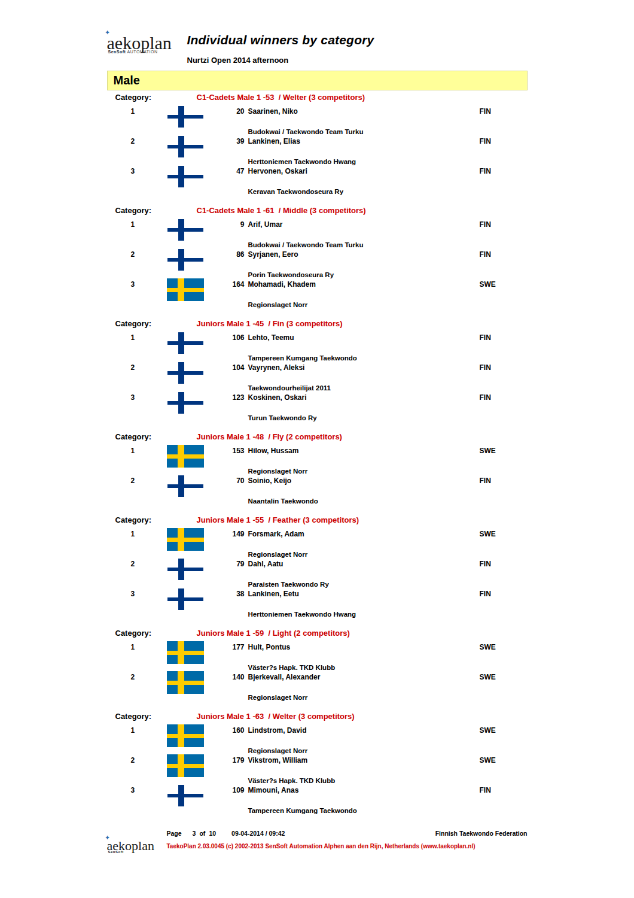✦aekoplan
SenSoft AUTOMATION
Individual winners by category
Nurtzi Open 2014 afternoon
Male
Category:
C1-Cadets Male 1 -53 / Welter (3 competitors)
| 1 | | 20 | Saarinen, Niko | FIN |
| | | | Budokwai / Taekwondo Team Turku | |
| 2 | | 39 | Lankinen, Elias | FIN |
| | | | Herttoniemen Taekwondo Hwang | |
| 3 | | 47 | Hervonen, Oskari | FIN |
| | | | Keravan Taekwondoseura Ry | |
Category:
C1-Cadets Male 1 -61 / Middle (3 competitors)
| 1 | | 9 | Arif, Umar | FIN |
| | | | Budokwai / Taekwondo Team Turku | |
| 2 | | 86 | Syrjanen, Eero | FIN |
| | | | Porin Taekwondoseura Ry | |
| 3 | | 164 | Mohamadi, Khadem | SWE |
| | | | Regionslaget Norr | |
Category:
Juniors Male 1 -45 / Fin (3 competitors)
| 1 | | 106 | Lehto, Teemu | FIN |
| | | | Tampereen Kumgang Taekwondo | |
| 2 | | 104 | Vayrynen, Aleksi | FIN |
| | | | Taekwondourheilijat 2011 | |
| 3 | | 123 | Koskinen, Oskari | FIN |
| | | | Turun Taekwondo Ry | |
Category:
Juniors Male 1 -48 / Fly (2 competitors)
| 1 | | 153 | Hilow, Hussam | SWE |
| | | | Regionslaget Norr | |
| 2 | | 70 | Soinio, Keijo | FIN |
| | | | Naantalin Taekwondo | |
Category:
Juniors Male 1 -55 / Feather (3 competitors)
| 1 | | 149 | Forsmark, Adam | SWE |
| | | | Regionslaget Norr | |
| 2 | | 79 | Dahl, Aatu | FIN |
| | | | Paraisten Taekwondo Ry | |
| 3 | | 38 | Lankinen, Eetu | FIN |
| | | | Herttoniemen Taekwondo Hwang | |
Category:
Juniors Male 1 -59 / Light (2 competitors)
| 1 | | 177 | Hult, Pontus | SWE |
| | | | Väster?s Hapk. TKD Klubb | |
| 2 | | 140 | Bjerkevall, Alexander | SWE |
| | | | Regionslaget Norr | |
Category:
Juniors Male 1 -63 / Welter (3 competitors)
| 1 | | 160 | Lindstrom, David | SWE |
| | | | Regionslaget Norr | |
| 2 | | 179 | Vikstrom, William | SWE |
| | | | Väster?s Hapk. TKD Klubb | |
| 3 | | 109 | Mimouni, Anas | FIN |
| | | | Tampereen Kumgang Taekwondo | |
Page 3 of 10 09-04-2014 / 09:42 Finnish Taekwondo Federation
✦aekoplan
SenSoft
TaekoPlan 2.03.0045 (c) 2002-2013 SenSoft Automation Alphen aan den Rijn, Netherlands (www.taekoplan.nl)